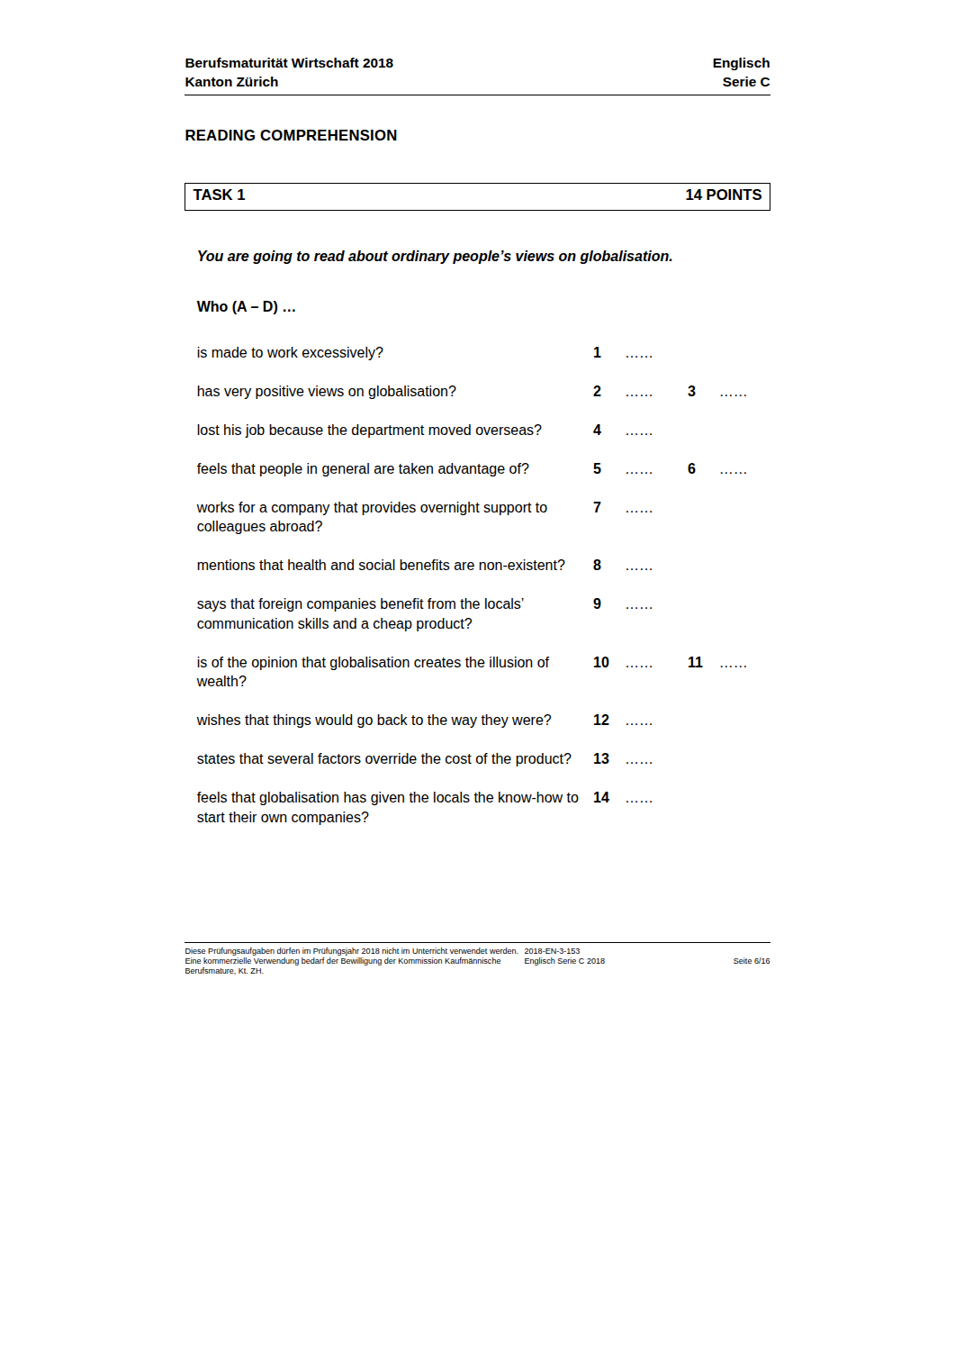| Berufsmaturität Wirtschaft 2018 | Englisch |
| Kanton Zürich | Serie C |
READING COMPREHENSION
TASK 1 14 POINTS
You are going to read about ordinary people’s views on globalisation.
Who (A – D) …
| is made to work excessively? | 1 | …… | | |
| has very positive views on globalisation? | 2 | …… | 3 | …… |
| lost his job because the department moved overseas? | 4 | …… | | |
| feels that people in general are taken advantage of? | 5 | …… | 6 | …… |
| works for a company that provides overnight support to colleagues abroad? | 7 | …… | | |
| mentions that health and social benefits are non-existent? | 8 | …… | | |
| says that foreign companies benefit from the locals’ communication skills and a cheap product? | 9 | …… | | |
| is of the opinion that globalisation creates the illusion of wealth? | 10 | …… | 11 | …… |
| wishes that things would go back to the way they were? | 12 | …… | | |
| states that several factors override the cost of the product? | 13 | …… | | |
| feels that globalisation has given the locals the know-how to start their own companies? | 14 | …… | | |
| Diese Prüfungsaufgaben dürfen im Prüfungsjahr 2018 nicht im Unterricht verwendet werden. | 2018-EN-3-153 | |
| Eine kommerzielle Verwendung bedarf der Bewilligung der Kommission Kaufmännische Berufsmature, Kt. ZH. | Englisch Serie C 2018 | Seite 6/16 |